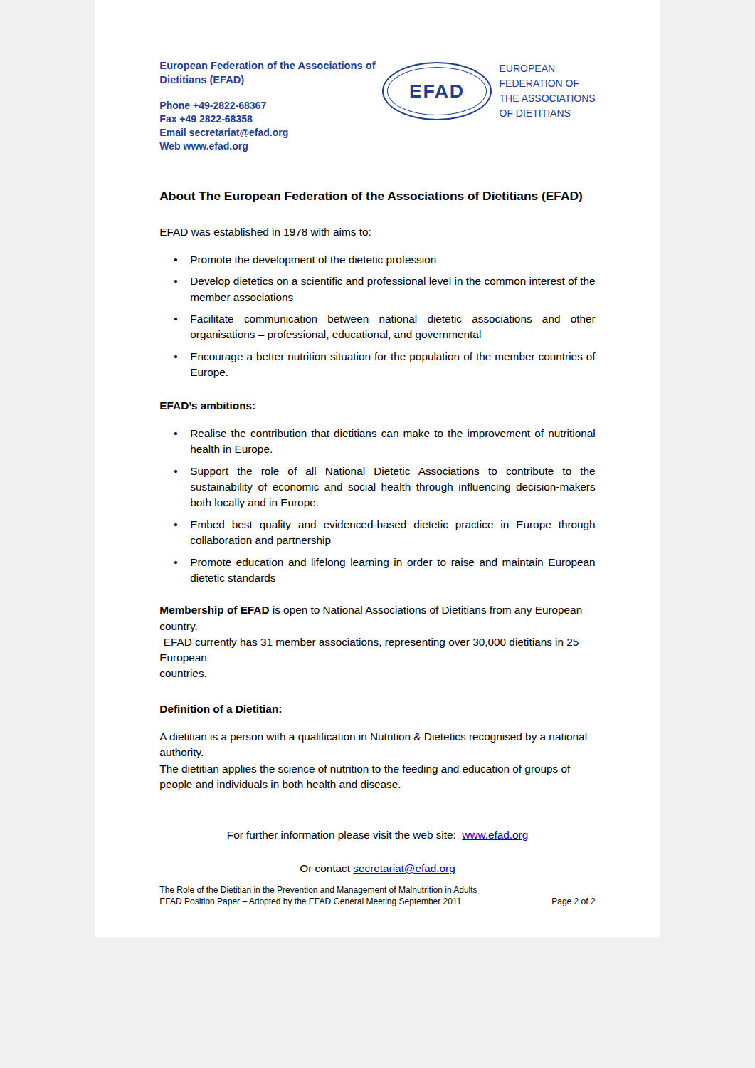European Federation of the Associations of Dietitians (EFAD)
Phone +49-2822-68367
Fax +49 2822-68358
Email secretariat@efad.org
Web www.efad.org
EFAD
EUROPEAN
FEDERATION OF
THE ASSOCIATIONS
OF DIETITIANS
About The European Federation of the Associations of Dietitians (EFAD)
EFAD was established in 1978 with aims to:
Promote the development of the dietetic profession
Develop dietetics on a scientific and professional level in the common interest of the member associations
Facilitate communication between national dietetic associations and other organisations – professional, educational, and governmental
Encourage a better nutrition situation for the population of the member countries of Europe.
EFAD’s ambitions:
Realise the contribution that dietitians can make to the improvement of nutritional health in Europe.
Support the role of all National Dietetic Associations to contribute to the sustainability of economic and social health through influencing decision-makers both locally and in Europe.
Embed best quality and evidenced-based dietetic practice in Europe through collaboration and partnership
Promote education and lifelong learning in order to raise and maintain European dietetic standards
Membership of EFAD is open to National Associations of Dietitians from any European country.
EFAD currently has 31 member associations, representing over 30,000 dietitians in 25 European
countries.
Definition of a Dietitian:
A dietitian is a person with a qualification in Nutrition & Dietetics recognised by a national authority.
The dietitian applies the science of nutrition to the feeding and education of groups of people and individuals in both health and disease.
For further information please visit the web site: www.efad.org
Or contact secretariat@efad.org
The Role of the Dietitian in the Prevention and Management of Malnutrition in Adults
EFAD Position Paper – Adopted by the EFAD General Meeting September 2011
Page 2 of 2